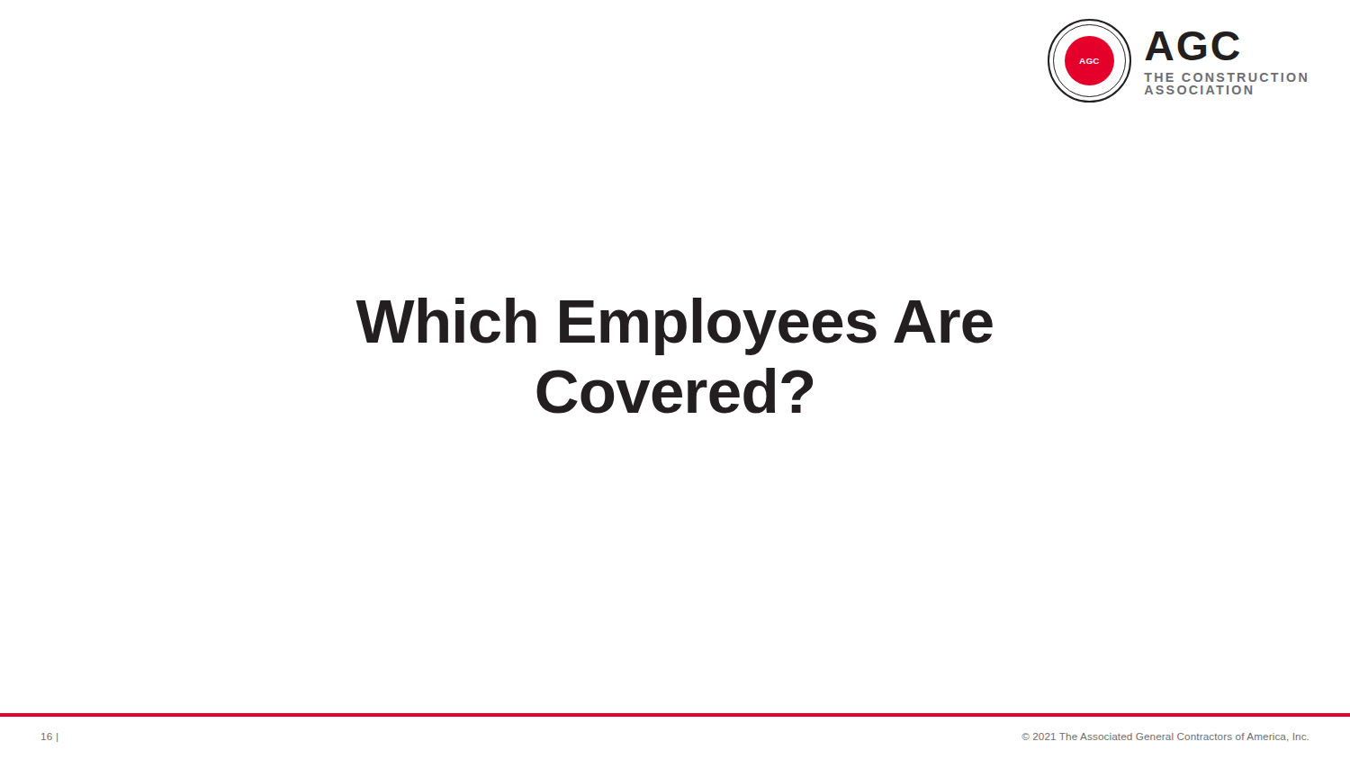AGC
AGC
The Construction
Association
Which Employees Are Covered?
16 |
© 2021 The Associated General Contractors of America, Inc.